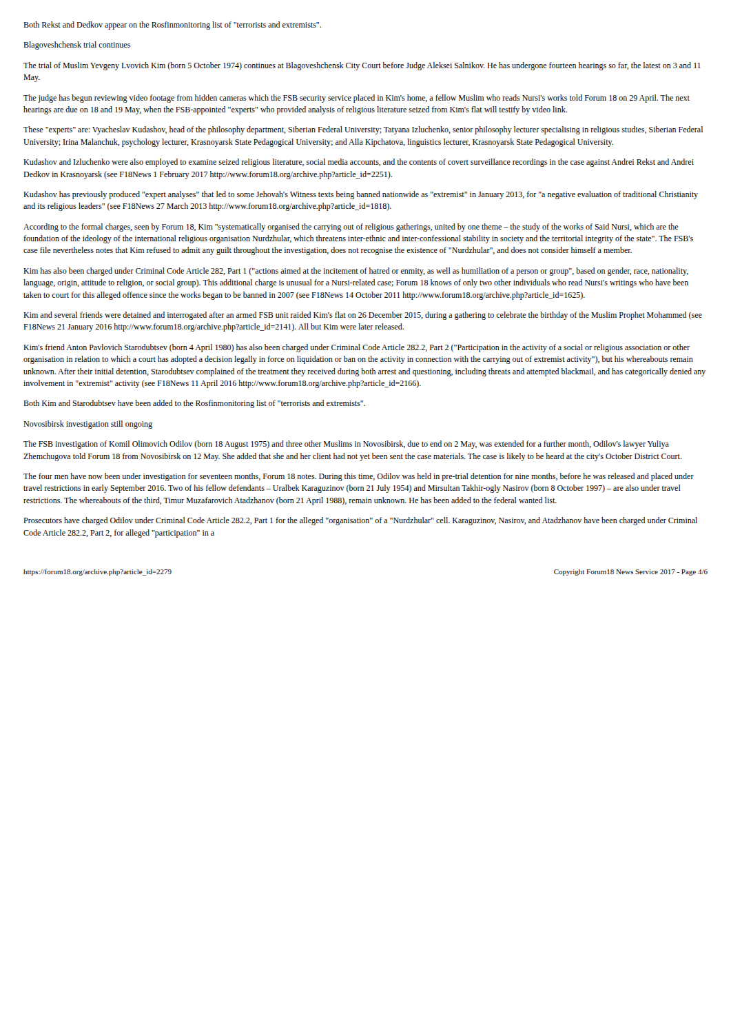Both Rekst and Dedkov appear on the Rosfinmonitoring list of "terrorists and extremists".
Blagoveshchensk trial continues
The trial of Muslim Yevgeny Lvovich Kim (born 5 October 1974) continues at Blagoveshchensk City Court before Judge Aleksei Salnikov. He has undergone fourteen hearings so far, the latest on 3 and 11 May.
The judge has begun reviewing video footage from hidden cameras which the FSB security service placed in Kim's home, a fellow Muslim who reads Nursi's works told Forum 18 on 29 April. The next hearings are due on 18 and 19 May, when the FSB-appointed "experts" who provided analysis of religious literature seized from Kim's flat will testify by video link.
These "experts" are: Vyacheslav Kudashov, head of the philosophy department, Siberian Federal University; Tatyana Izluchenko, senior philosophy lecturer specialising in religious studies, Siberian Federal University; Irina Malanchuk, psychology lecturer, Krasnoyarsk State Pedagogical University; and Alla Kipchatova, linguistics lecturer, Krasnoyarsk State Pedagogical University.
Kudashov and Izluchenko were also employed to examine seized religious literature, social media accounts, and the contents of covert surveillance recordings in the case against Andrei Rekst and Andrei Dedkov in Krasnoyarsk (see F18News 1 February 2017 http://www.forum18.org/archive.php?article_id=2251).
Kudashov has previously produced "expert analyses" that led to some Jehovah's Witness texts being banned nationwide as "extremist" in January 2013, for "a negative evaluation of traditional Christianity and its religious leaders" (see F18News 27 March 2013 http://www.forum18.org/archive.php?article_id=1818).
According to the formal charges, seen by Forum 18, Kim "systematically organised the carrying out of religious gatherings, united by one theme – the study of the works of Said Nursi, which are the foundation of the ideology of the international religious organisation Nurdzhular, which threatens inter-ethnic and inter-confessional stability in society and the territorial integrity of the state". The FSB's case file nevertheless notes that Kim refused to admit any guilt throughout the investigation, does not recognise the existence of "Nurdzhular", and does not consider himself a member.
Kim has also been charged under Criminal Code Article 282, Part 1 ("actions aimed at the incitement of hatred or enmity, as well as humiliation of a person or group", based on gender, race, nationality, language, origin, attitude to religion, or social group). This additional charge is unusual for a Nursi-related case; Forum 18 knows of only two other individuals who read Nursi's writings who have been taken to court for this alleged offence since the works began to be banned in 2007 (see F18News 14 October 2011 http://www.forum18.org/archive.php?article_id=1625).
Kim and several friends were detained and interrogated after an armed FSB unit raided Kim's flat on 26 December 2015, during a gathering to celebrate the birthday of the Muslim Prophet Mohammed (see F18News 21 January 2016 http://www.forum18.org/archive.php?article_id=2141). All but Kim were later released.
Kim's friend Anton Pavlovich Starodubtsev (born 4 April 1980) has also been charged under Criminal Code Article 282.2, Part 2 ("Participation in the activity of a social or religious association or other organisation in relation to which a court has adopted a decision legally in force on liquidation or ban on the activity in connection with the carrying out of extremist activity"), but his whereabouts remain unknown. After their initial detention, Starodubtsev complained of the treatment they received during both arrest and questioning, including threats and attempted blackmail, and has categorically denied any involvement in "extremist" activity (see F18News 11 April 2016 http://www.forum18.org/archive.php?article_id=2166).
Both Kim and Starodubtsev have been added to the Rosfinmonitoring list of "terrorists and extremists".
Novosibirsk investigation still ongoing
The FSB investigation of Komil Olimovich Odilov (born 18 August 1975) and three other Muslims in Novosibirsk, due to end on 2 May, was extended for a further month, Odilov's lawyer Yuliya Zhemchugova told Forum 18 from Novosibirsk on 12 May. She added that she and her client had not yet been sent the case materials. The case is likely to be heard at the city's October District Court.
The four men have now been under investigation for seventeen months, Forum 18 notes. During this time, Odilov was held in pre-trial detention for nine months, before he was released and placed under travel restrictions in early September 2016. Two of his fellow defendants – Uralbek Karaguzinov (born 21 July 1954) and Mirsultan Takhir-ogly Nasirov (born 8 October 1997) – are also under travel restrictions. The whereabouts of the third, Timur Muzafarovich Atadzhanov (born 21 April 1988), remain unknown. He has been added to the federal wanted list.
Prosecutors have charged Odilov under Criminal Code Article 282.2, Part 1 for the alleged "organisation" of a "Nurdzhular" cell. Karaguzinov, Nasirov, and Atadzhanov have been charged under Criminal Code Article 282.2, Part 2, for alleged "participation" in a
https://forum18.org/archive.php?article_id=2279 Copyright Forum18 News Service 2017 - Page 4/6